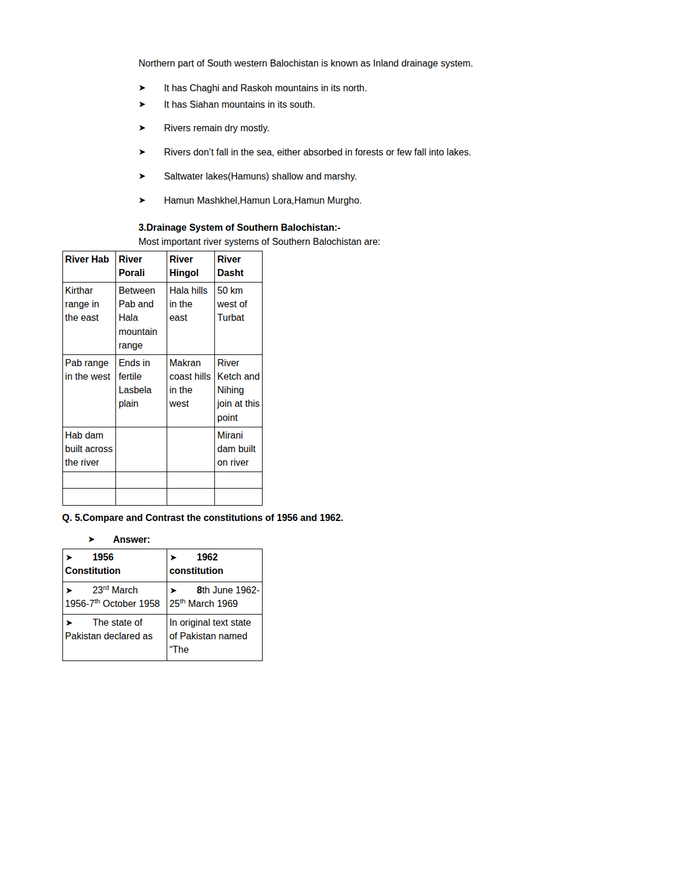Northern part of South western Balochistan is known as Inland drainage system.
It has Chaghi and Raskoh mountains in its north.
It has Siahan mountains in its south.
Rivers remain dry mostly.
Rivers don’t fall in the sea, either absorbed in forests or few fall into lakes.
Saltwater lakes(Hamuns) shallow and marshy.
Hamun Mashkhel,Hamun Lora,Hamun Murgho.
3.Drainage System of Southern Balochistan:-
Most important river systems of Southern Balochistan are:
| River Hab | River Porali | River Hingol | River Dasht |
| --- | --- | --- | --- |
| Kirthar range in the east | Between Pab and Hala mountain range | Hala hills in the east | 50 km west of Turbat |
| Pab range in the west | Ends in fertile Lasbela plain | Makran coast hills in the west | River Ketch and Nihing join at this point |
| Hab dam built across the river | | | Mirani dam built on river |
Q. 5.Compare and Contrast the constitutions of 1956 and 1962.
Answer:
| ➤ 1956 Constitution | ➤ 1962 constitution |
| ➤ 23 rd March 1956-7 th October 1958 | ➤ 8 th June 1962-25 th March 1969 |
| ➤ The state of Pakistan declared as | In original text state of Pakistan named “The |